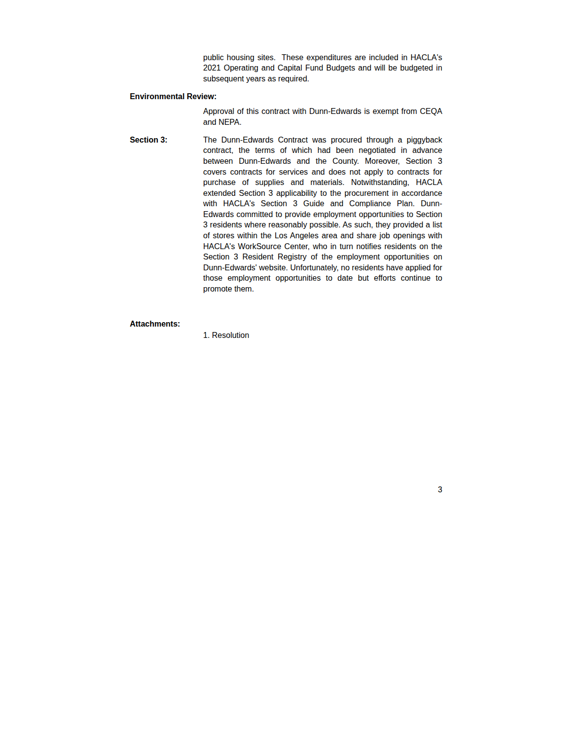public housing sites. These expenditures are included in HACLA's 2021 Operating and Capital Fund Budgets and will be budgeted in subsequent years as required.
Environmental Review:
Approval of this contract with Dunn-Edwards is exempt from CEQA and NEPA.
Section 3:
The Dunn-Edwards Contract was procured through a piggyback contract, the terms of which had been negotiated in advance between Dunn-Edwards and the County. Moreover, Section 3 covers contracts for services and does not apply to contracts for purchase of supplies and materials. Notwithstanding, HACLA extended Section 3 applicability to the procurement in accordance with HACLA's Section 3 Guide and Compliance Plan. Dunn-Edwards committed to provide employment opportunities to Section 3 residents where reasonably possible. As such, they provided a list of stores within the Los Angeles area and share job openings with HACLA's WorkSource Center, who in turn notifies residents on the Section 3 Resident Registry of the employment opportunities on Dunn-Edwards' website. Unfortunately, no residents have applied for those employment opportunities to date but efforts continue to promote them.
Attachments:
1. Resolution
3